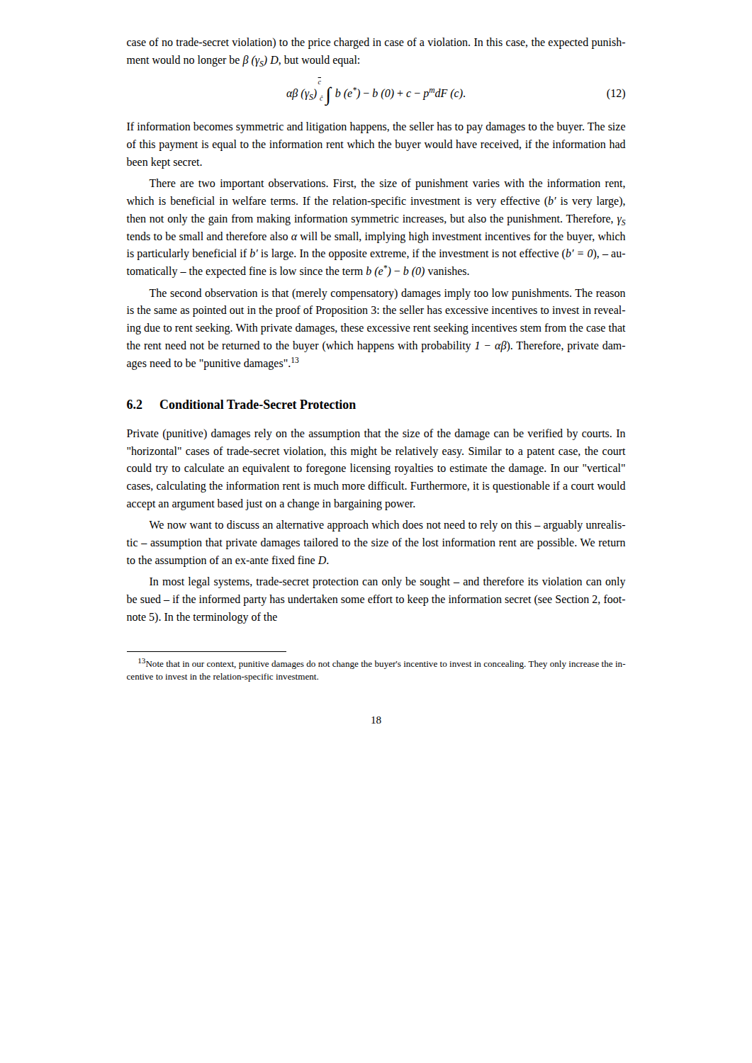case of no trade-secret violation) to the price charged in case of a violation. In this case, the expected punishment would no longer be β (γS) D, but would equal:
αβ (γS) cĉ∫ b (e*) − b (0) + c − pmdF (c). (12)
If information becomes symmetric and litigation happens, the seller has to pay damages to the buyer. The size of this payment is equal to the information rent which the buyer would have received, if the information had been kept secret.
There are two important observations. First, the size of punishment varies with the information rent, which is beneficial in welfare terms. If the relation-specific investment is very effective (b′ is very large), then not only the gain from making information symmetric increases, but also the punishment. Therefore, γS tends to be small and therefore also α will be small, implying high investment incentives for the buyer, which is particularly beneficial if b′ is large. In the opposite extreme, if the investment is not effective (b′ = 0), – automatically – the expected fine is low since the term b (e*) − b (0) vanishes.
The second observation is that (merely compensatory) damages imply too low punishments. The reason is the same as pointed out in the proof of Proposition 3: the seller has excessive incentives to invest in revealing due to rent seeking. With private damages, these excessive rent seeking incentives stem from the case that the rent need not be returned to the buyer (which happens with probability 1 − αβ). Therefore, private damages need to be "punitive damages".13
6.2 Conditional Trade-Secret Protection
Private (punitive) damages rely on the assumption that the size of the damage can be verified by courts. In "horizontal" cases of trade-secret violation, this might be relatively easy. Similar to a patent case, the court could try to calculate an equivalent to foregone licensing royalties to estimate the damage. In our "vertical" cases, calculating the information rent is much more difficult. Furthermore, it is questionable if a court would accept an argument based just on a change in bargaining power.
We now want to discuss an alternative approach which does not need to rely on this – arguably unrealistic – assumption that private damages tailored to the size of the lost information rent are possible. We return to the assumption of an ex-ante fixed fine D.
In most legal systems, trade-secret protection can only be sought – and therefore its violation can only be sued – if the informed party has undertaken some effort to keep the information secret (see Section 2, footnote 5). In the terminology of the
13Note that in our context, punitive damages do not change the buyer's incentive to invest in concealing. They only increase the incentive to invest in the relation-specific investment.
18